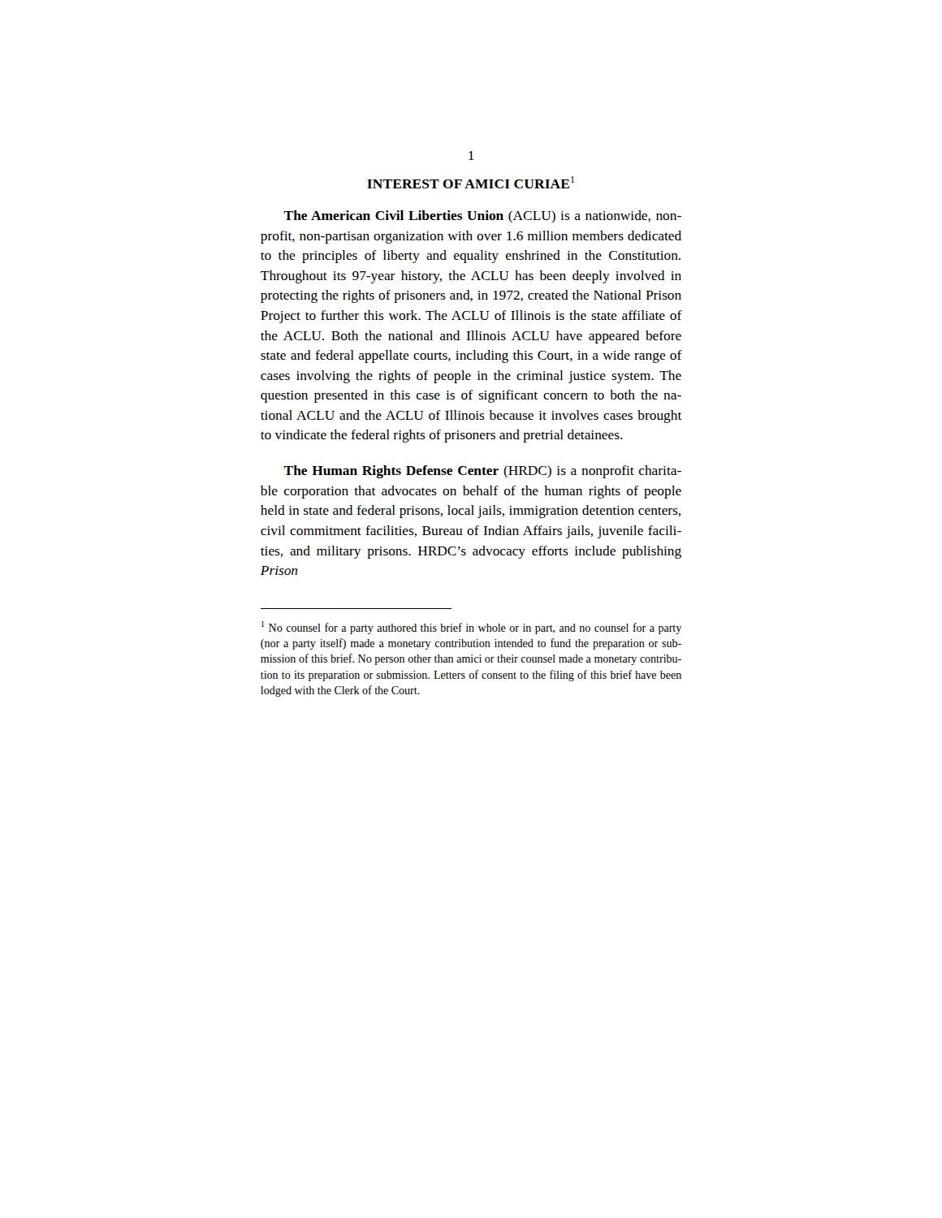1
INTEREST OF AMICI CURIAE1
The American Civil Liberties Union (ACLU) is a nationwide, nonprofit, non-partisan organization with over 1.6 million members dedicated to the principles of liberty and equality enshrined in the Constitution. Throughout its 97-year history, the ACLU has been deeply involved in protecting the rights of prisoners and, in 1972, created the National Prison Project to further this work. The ACLU of Illinois is the state affiliate of the ACLU. Both the national and Illinois ACLU have appeared before state and federal appellate courts, including this Court, in a wide range of cases involving the rights of people in the criminal justice system. The question presented in this case is of significant concern to both the national ACLU and the ACLU of Illinois because it involves cases brought to vindicate the federal rights of prisoners and pretrial detainees.
The Human Rights Defense Center (HRDC) is a nonprofit charitable corporation that advocates on behalf of the human rights of people held in state and federal prisons, local jails, immigration detention centers, civil commitment facilities, Bureau of Indian Affairs jails, juvenile facilities, and military prisons. HRDC’s advocacy efforts include publishing Prison
1 No counsel for a party authored this brief in whole or in part, and no counsel for a party (nor a party itself) made a monetary contribution intended to fund the preparation or submission of this brief. No person other than amici or their counsel made a monetary contribution to its preparation or submission. Letters of consent to the filing of this brief have been lodged with the Clerk of the Court.